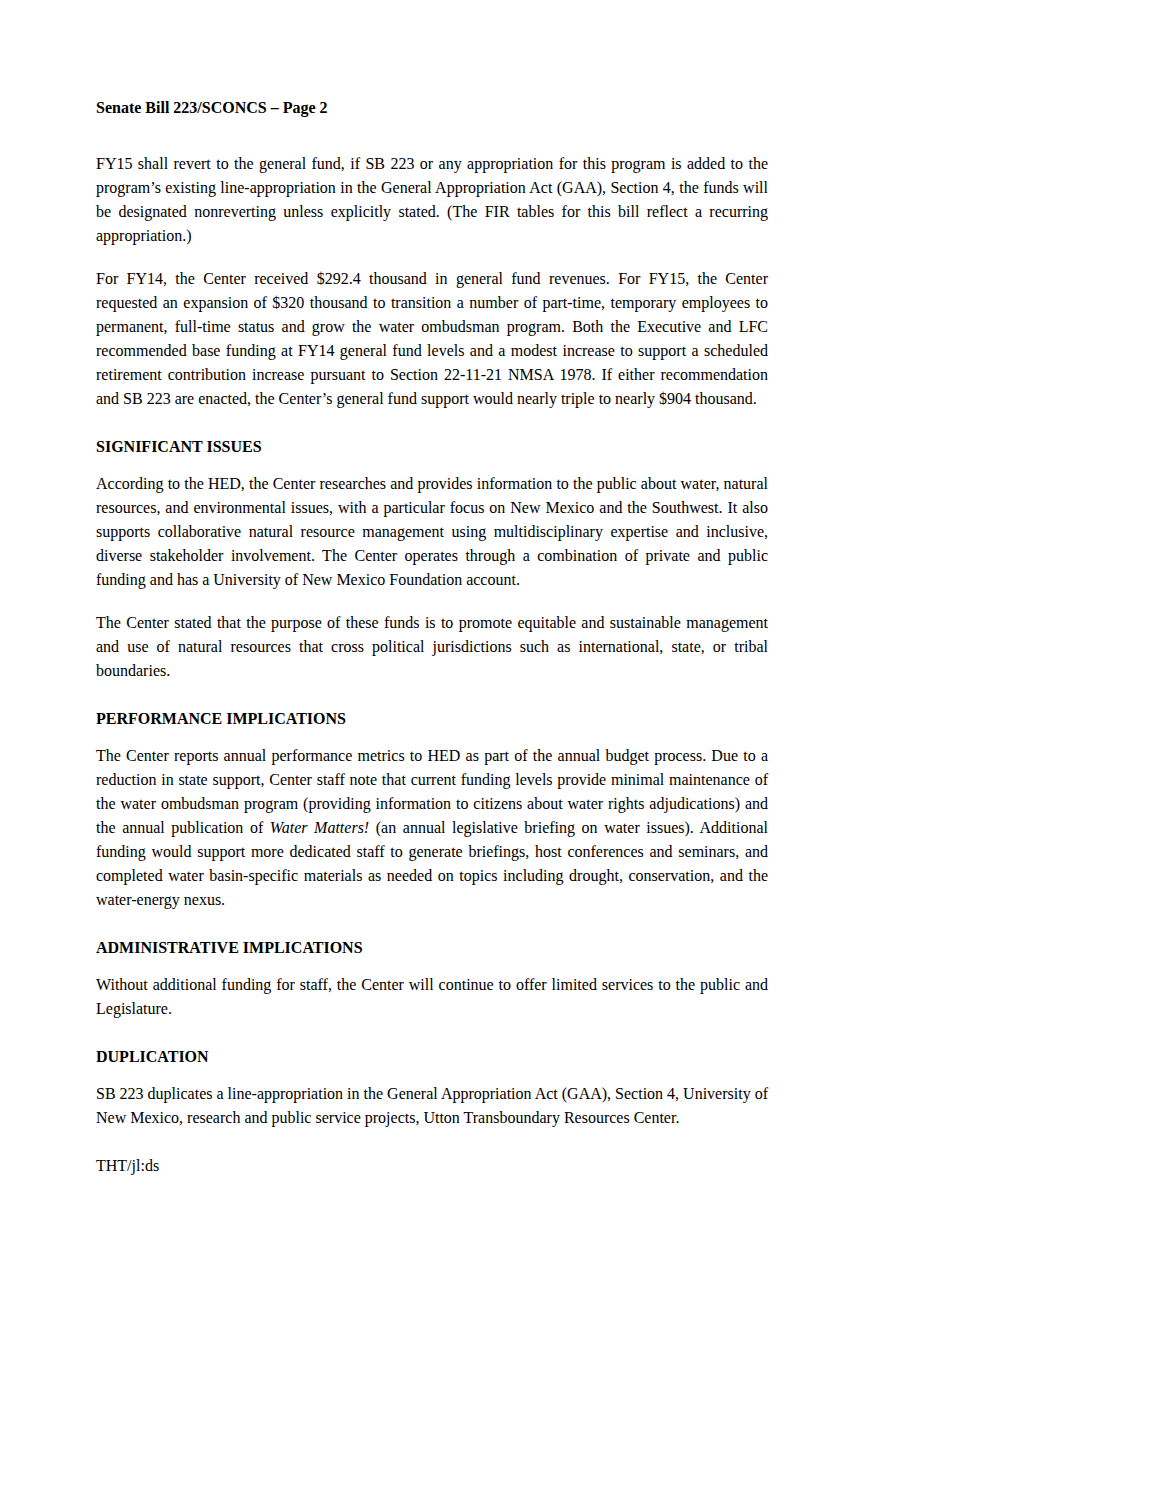Senate Bill 223/SCONCS – Page 2
FY15 shall revert to the general fund, if SB 223 or any appropriation for this program is added to the program’s existing line-appropriation in the General Appropriation Act (GAA), Section 4, the funds will be designated nonreverting unless explicitly stated. (The FIR tables for this bill reflect a recurring appropriation.)
For FY14, the Center received $292.4 thousand in general fund revenues. For FY15, the Center requested an expansion of $320 thousand to transition a number of part-time, temporary employees to permanent, full-time status and grow the water ombudsman program. Both the Executive and LFC recommended base funding at FY14 general fund levels and a modest increase to support a scheduled retirement contribution increase pursuant to Section 22-11-21 NMSA 1978. If either recommendation and SB 223 are enacted, the Center’s general fund support would nearly triple to nearly $904 thousand.
SIGNIFICANT ISSUES
According to the HED, the Center researches and provides information to the public about water, natural resources, and environmental issues, with a particular focus on New Mexico and the Southwest. It also supports collaborative natural resource management using multidisciplinary expertise and inclusive, diverse stakeholder involvement. The Center operates through a combination of private and public funding and has a University of New Mexico Foundation account.
The Center stated that the purpose of these funds is to promote equitable and sustainable management and use of natural resources that cross political jurisdictions such as international, state, or tribal boundaries.
PERFORMANCE IMPLICATIONS
The Center reports annual performance metrics to HED as part of the annual budget process. Due to a reduction in state support, Center staff note that current funding levels provide minimal maintenance of the water ombudsman program (providing information to citizens about water rights adjudications) and the annual publication of Water Matters! (an annual legislative briefing on water issues). Additional funding would support more dedicated staff to generate briefings, host conferences and seminars, and completed water basin-specific materials as needed on topics including drought, conservation, and the water-energy nexus.
ADMINISTRATIVE IMPLICATIONS
Without additional funding for staff, the Center will continue to offer limited services to the public and Legislature.
DUPLICATION
SB 223 duplicates a line-appropriation in the General Appropriation Act (GAA), Section 4, University of New Mexico, research and public service projects, Utton Transboundary Resources Center.
THT/jl:ds